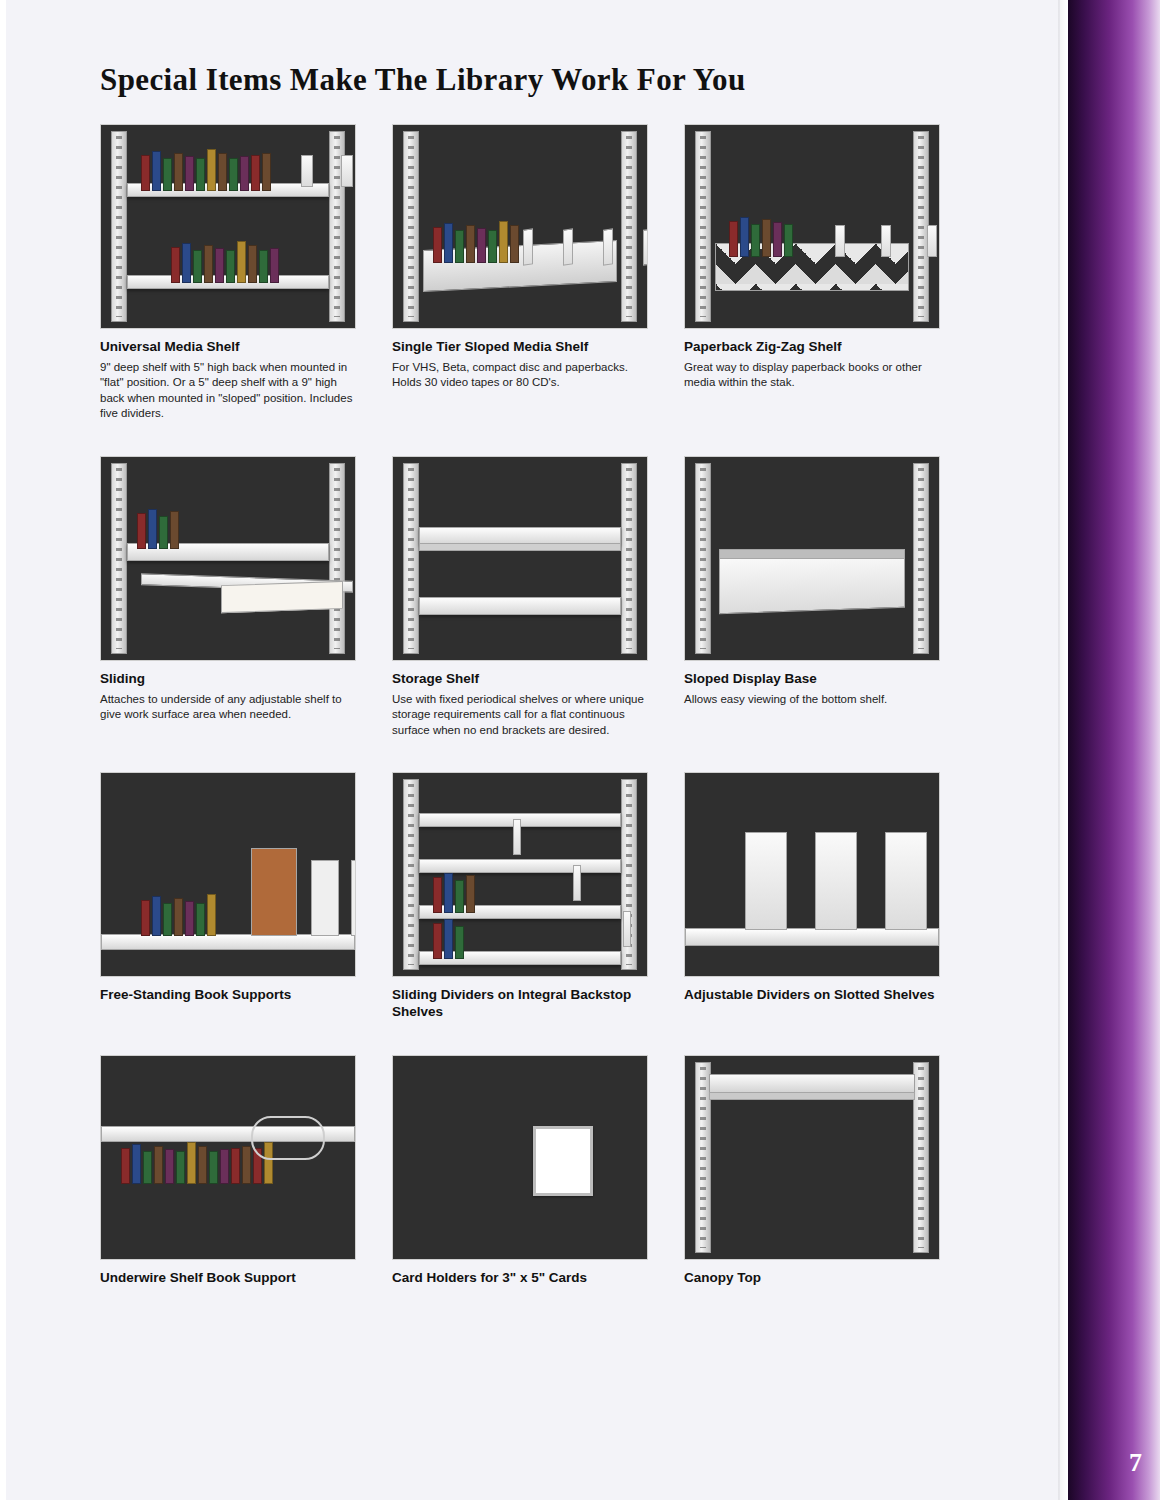Special Items Make The Library Work For You
Universal Media Shelf
9" deep shelf with 5" high back when mounted in "flat" position. Or a 5" deep shelf with a 9" high back when mounted in "sloped" position. Includes five dividers.
Single Tier Sloped Media Shelf
For VHS, Beta, compact disc and paperbacks. Holds 30 video tapes or 80 CD's.
Paperback Zig-Zag Shelf
Great way to display paperback books or other media within the stak.
Sliding
Attaches to underside of any adjustable shelf to give work surface area when needed.
Storage Shelf
Use with fixed periodical shelves or where unique storage requirements call for a flat continuous surface when no end brackets are desired.
Sloped Display Base
Allows easy viewing of the bottom shelf.
Free-Standing Book Supports
Sliding Dividers on Integral Backstop Shelves
Adjustable Dividers on Slotted Shelves
Underwire Shelf Book Support
Card Holders for 3" x 5" Cards
Canopy Top
7